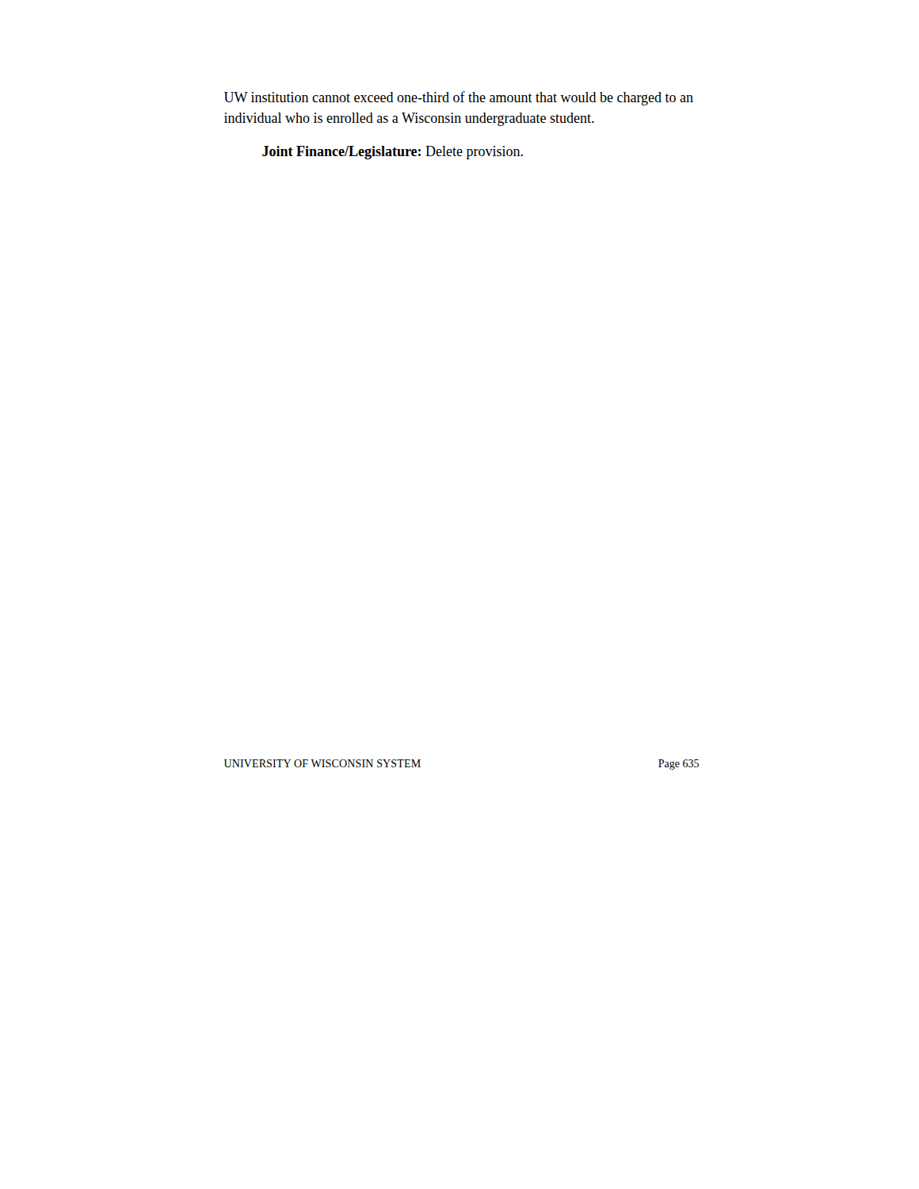UW institution cannot exceed one-third of the amount that would be charged to an individual who is enrolled as a Wisconsin undergraduate student.
Joint Finance/Legislature: Delete provision.
UNIVERSITY OF WISCONSIN SYSTEM
Page 635